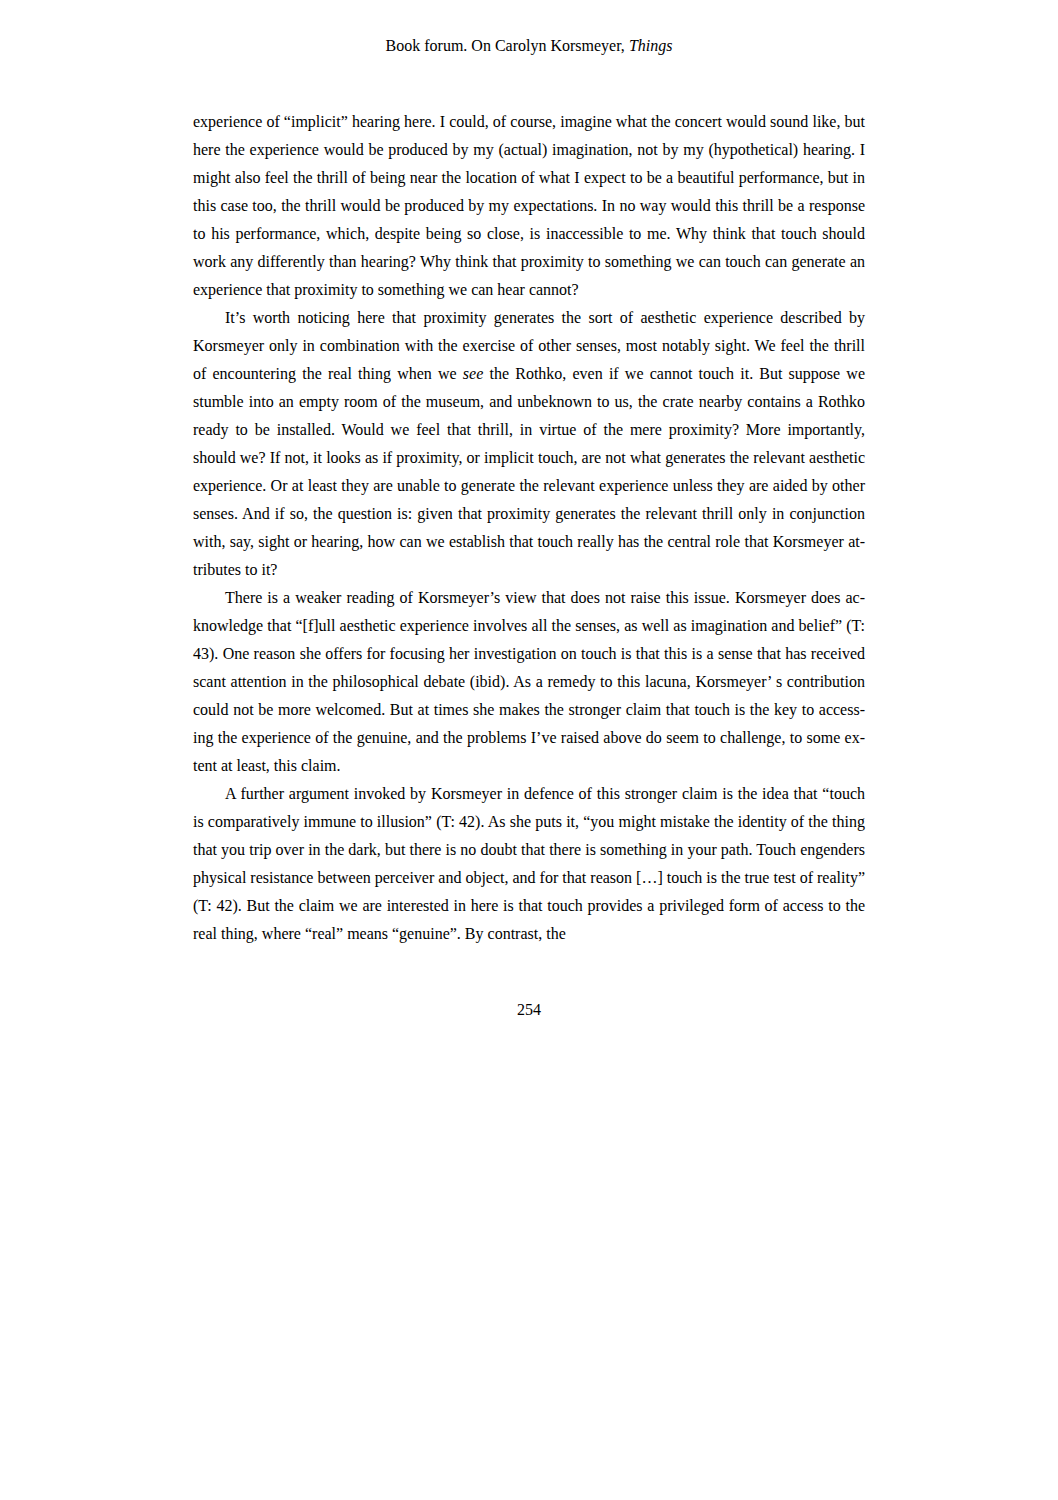Book forum. On Carolyn Korsmeyer, Things
experience of “implicit” hearing here. I could, of course, imagine what the concert would sound like, but here the experience would be produced by my (actual) imagination, not by my (hypothetical) hearing. I might also feel the thrill of being near the location of what I expect to be a beautiful performance, but in this case too, the thrill would be produced by my expectations. In no way would this thrill be a response to his performance, which, despite being so close, is inaccessible to me. Why think that touch should work any differently than hearing? Why think that proximity to something we can touch can generate an experience that proximity to something we can hear cannot?
It’s worth noticing here that proximity generates the sort of aesthetic experience described by Korsmeyer only in combination with the exercise of other senses, most notably sight. We feel the thrill of encountering the real thing when we see the Rothko, even if we cannot touch it. But suppose we stumble into an empty room of the museum, and unbeknown to us, the crate nearby contains a Rothko ready to be installed. Would we feel that thrill, in virtue of the mere proximity? More importantly, should we? If not, it looks as if proximity, or implicit touch, are not what generates the relevant aesthetic experience. Or at least they are unable to generate the relevant experience unless they are aided by other senses. And if so, the question is: given that proximity generates the relevant thrill only in conjunction with, say, sight or hearing, how can we establish that touch really has the central role that Korsmeyer attributes to it?
There is a weaker reading of Korsmeyer’s view that does not raise this issue. Korsmeyer does acknowledge that “[f]ull aesthetic experience involves all the senses, as well as imagination and belief” (T: 43). One reason she offers for focusing her investigation on touch is that this is a sense that has received scant attention in the philosophical debate (ibid). As a remedy to this lacuna, Korsmeyer’ s contribution could not be more welcomed. But at times she makes the stronger claim that touch is the key to accessing the experience of the genuine, and the problems I’ve raised above do seem to challenge, to some extent at least, this claim.
A further argument invoked by Korsmeyer in defence of this stronger claim is the idea that “touch is comparatively immune to illusion” (T: 42). As she puts it, “you might mistake the identity of the thing that you trip over in the dark, but there is no doubt that there is something in your path. Touch engenders physical resistance between perceiver and object, and for that reason […] touch is the true test of reality” (T: 42). But the claim we are interested in here is that touch provides a privileged form of access to the real thing, where “real” means “genuine”. By contrast, the
254